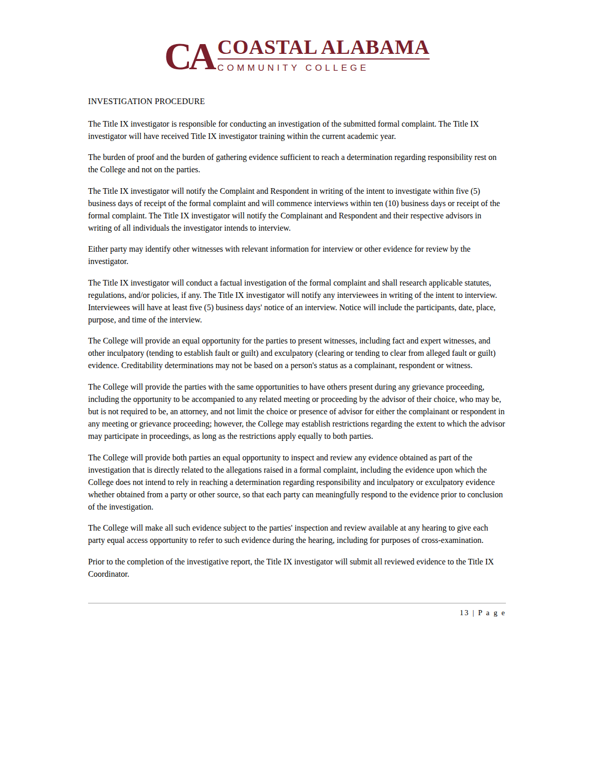CA
COASTAL ALABAMA
COMMUNITY COLLEGE
Investigation Procedure
The Title IX investigator is responsible for conducting an investigation of the submitted formal complaint. The Title IX investigator will have received Title IX investigator training within the current academic year.
The burden of proof and the burden of gathering evidence sufficient to reach a determination regarding responsibility rest on the College and not on the parties.
The Title IX investigator will notify the Complaint and Respondent in writing of the intent to investigate within five (5) business days of receipt of the formal complaint and will commence interviews within ten (10) business days or receipt of the formal complaint. The Title IX investigator will notify the Complainant and Respondent and their respective advisors in writing of all individuals the investigator intends to interview.
Either party may identify other witnesses with relevant information for interview or other evidence for review by the investigator.
The Title IX investigator will conduct a factual investigation of the formal complaint and shall research applicable statutes, regulations, and/or policies, if any. The Title IX investigator will notify any interviewees in writing of the intent to interview. Interviewees will have at least five (5) business days' notice of an interview. Notice will include the participants, date, place, purpose, and time of the interview.
The College will provide an equal opportunity for the parties to present witnesses, including fact and expert witnesses, and other inculpatory (tending to establish fault or guilt) and exculpatory (clearing or tending to clear from alleged fault or guilt) evidence. Creditability determinations may not be based on a person's status as a complainant, respondent or witness.
The College will provide the parties with the same opportunities to have others present during any grievance proceeding, including the opportunity to be accompanied to any related meeting or proceeding by the advisor of their choice, who may be, but is not required to be, an attorney, and not limit the choice or presence of advisor for either the complainant or respondent in any meeting or grievance proceeding; however, the College may establish restrictions regarding the extent to which the advisor may participate in proceedings, as long as the restrictions apply equally to both parties.
The College will provide both parties an equal opportunity to inspect and review any evidence obtained as part of the investigation that is directly related to the allegations raised in a formal complaint, including the evidence upon which the College does not intend to rely in reaching a determination regarding responsibility and inculpatory or exculpatory evidence whether obtained from a party or other source, so that each party can meaningfully respond to the evidence prior to conclusion of the investigation.
The College will make all such evidence subject to the parties' inspection and review available at any hearing to give each party equal access opportunity to refer to such evidence during the hearing, including for purposes of cross-examination.
Prior to the completion of the investigative report, the Title IX investigator will submit all reviewed evidence to the Title IX Coordinator.
13 | P a g e